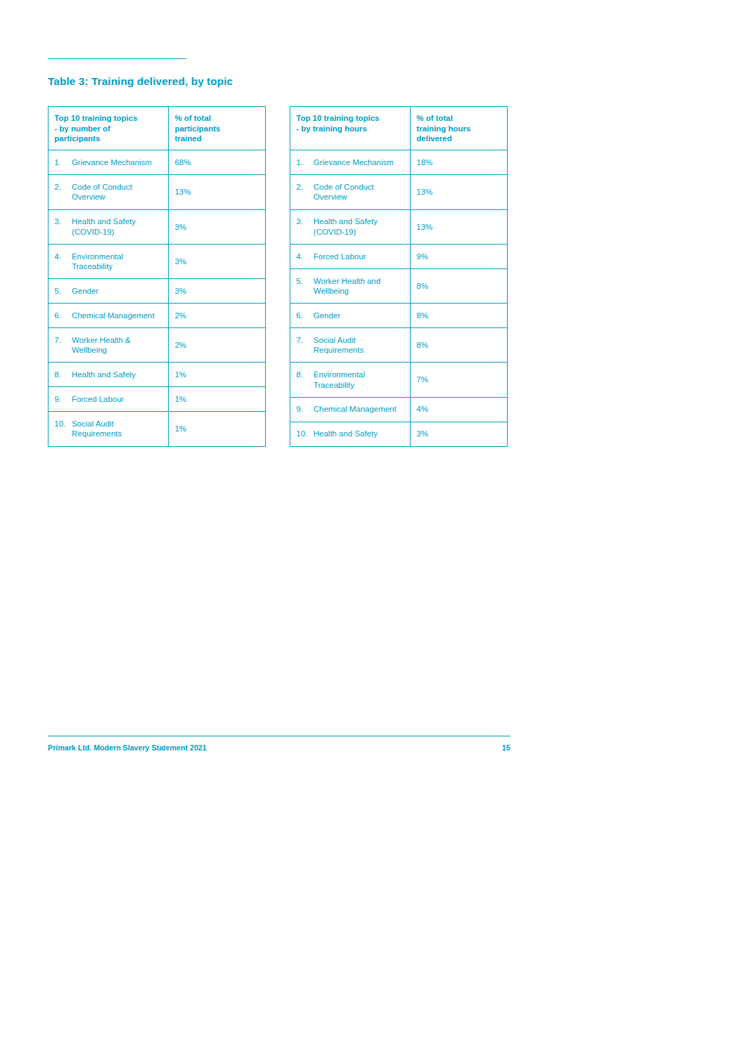Table 3: Training delivered, by topic
| Top 10 training topics - by number of participants | % of total participants trained |
| --- | --- |
| 1. Grievance Mechanism | 68% |
| 2. Code of Conduct Overview | 13% |
| 3. Health and Safety (COVID-19) | 3% |
| 4. Environmental Traceability | 3% |
| 5. Gender | 3% |
| 6. Chemical Management | 2% |
| 7. Worker Health & Wellbeing | 2% |
| 8. Health and Safety | 1% |
| 9. Forced Labour | 1% |
| 10. Social Audit Requirements | 1% |
| Top 10 training topics - by training hours | % of total training hours delivered |
| --- | --- |
| 1. Grievance Mechanism | 18% |
| 2. Code of Conduct Overview | 13% |
| 3. Health and Safety (COVID-19) | 13% |
| 4. Forced Labour | 9% |
| 5. Worker Health and Wellbeing | 8% |
| 6. Gender | 8% |
| 7. Social Audit Requirements | 8% |
| 8. Environmental Traceability | 7% |
| 9. Chemical Management | 4% |
| 10. Health and Safety | 3% |
Primark Ltd. Modern Slavery Statement 2021 15